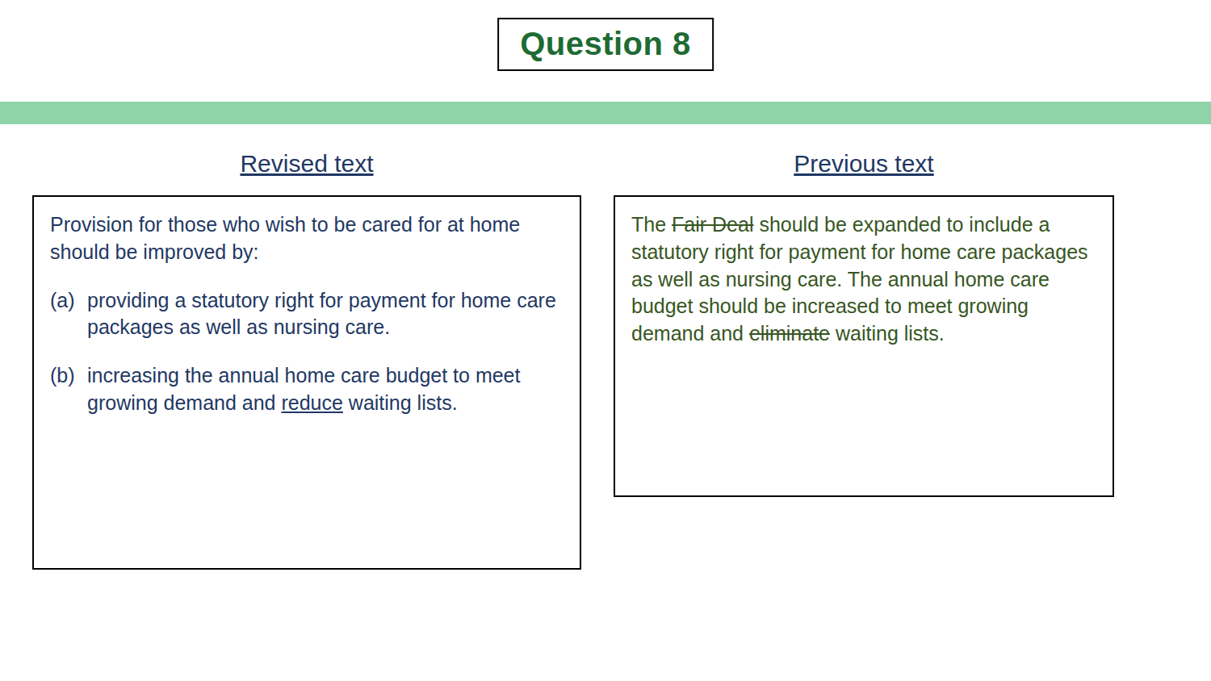Question 8
Revised text
Provision for those who wish to be cared for at home should be improved by:
(a) providing a statutory right for payment for home care packages as well as nursing care.
(b) increasing the annual home care budget to meet growing demand and reduce waiting lists.
Previous text
The Fair Deal should be expanded to include a statutory right for payment for home care packages as well as nursing care. The annual home care budget should be increased to meet growing demand and eliminate waiting lists.